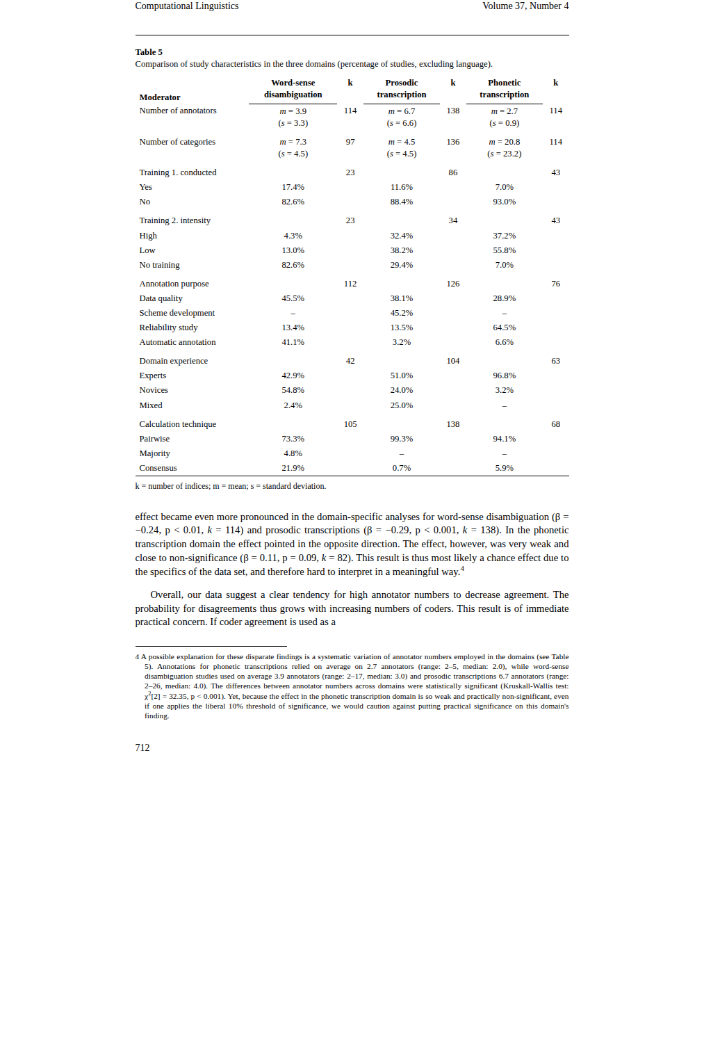Computational Linguistics Volume 37, Number 4
Table 5 Comparison of study characteristics in the three domains (percentage of studies, excluding language).
| Moderator | Word-sense | k | Prosodic | k | Phonetic | k |
| --- | --- | --- | --- | --- | --- | --- |
| disambiguation | transcription | transcription |
| Number of annotators | m = 3.9 ( s = 3.3) | 114 | m = 6.7 ( s = 6.6) | 138 | m = 2.7 ( s = 0.9) | 114 |
| Number of categories | m = 7.3 ( s = 4.5) | 97 | m = 4.5 ( s = 4.5) | 136 | m = 20.8 ( s = 23.2) | 114 |
| Training 1. conducted | | 23 | | 86 | | 43 |
| Yes | 17.4% | | 11.6% | | 7.0% | |
| No | 82.6% | | 88.4% | | 93.0% | |
| Training 2. intensity | | 23 | | 34 | | 43 |
| High | 4.3% | | 32.4% | | 37.2% | |
| Low | 13.0% | | 38.2% | | 55.8% | |
| No training | 82.6% | | 29.4% | | 7.0% | |
| Annotation purpose | | 112 | | 126 | | 76 |
| Data quality | 45.5% | | 38.1% | | 28.9% | |
| Scheme development | – | | 45.2% | | – | |
| Reliability study | 13.4% | | 13.5% | | 64.5% | |
| Automatic annotation | 41.1% | | 3.2% | | 6.6% | |
| Domain experience | | 42 | | 104 | | 63 |
| Experts | 42.9% | | 51.0% | | 96.8% | |
| Novices | 54.8% | | 24.0% | | 3.2% | |
| Mixed | 2.4% | | 25.0% | | – | |
| Calculation technique | | 105 | | 138 | | 68 |
| Pairwise | 73.3% | | 99.3% | | 94.1% | |
| Majority | 4.8% | | – | | – | |
| Consensus | 21.9% | | 0.7% | | 5.9% | |
k = number of indices; m = mean; s = standard deviation.
effect became even more pronounced in the domain-specific analyses for word-sense disambiguation (β = −0.24, p < 0.01, k = 114) and prosodic transcriptions (β = −0.29, p < 0.001, k = 138). In the phonetic transcription domain the effect pointed in the opposite direction. The effect, however, was very weak and close to non-significance (β = 0.11, p = 0.09, k = 82). This result is thus most likely a chance effect due to the specifics of the data set, and therefore hard to interpret in a meaningful way.4
Overall, our data suggest a clear tendency for high annotator numbers to decrease agreement. The probability for disagreements thus grows with increasing numbers of coders. This result is of immediate practical concern. If coder agreement is used as a
4 A possible explanation for these disparate findings is a systematic variation of annotator numbers employed in the domains (see Table 5). Annotations for phonetic transcriptions relied on average on 2.7 annotators (range: 2–5, median: 2.0), while word-sense disambiguation studies used on average 3.9 annotators (range: 2–17, median: 3.0) and prosodic transcriptions 6.7 annotators (range: 2–26, median: 4.0). The differences between annotator numbers across domains were statistically significant (Kruskall-Wallis test: χ2[2] = 32.35, p < 0.001). Yet, because the effect in the phonetic transcription domain is so weak and practically non-significant, even if one applies the liberal 10% threshold of significance, we would caution against putting practical significance on this domain's finding.
712